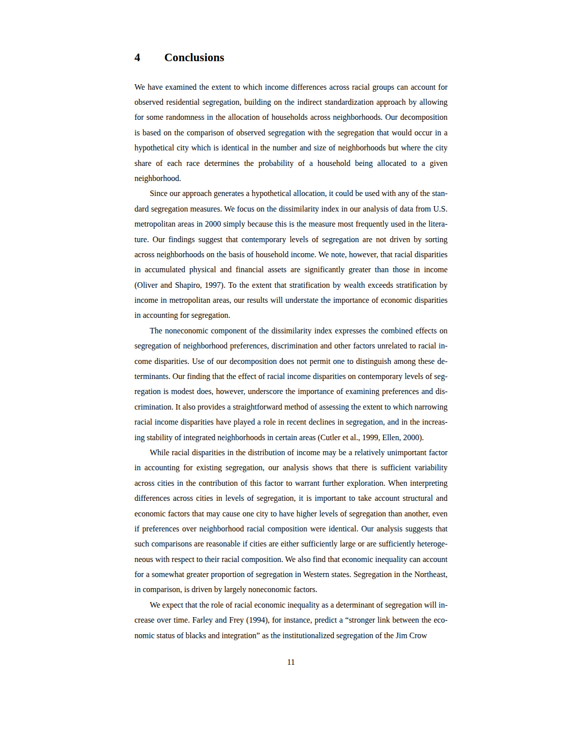4 Conclusions
We have examined the extent to which income differences across racial groups can account for observed residential segregation, building on the indirect standardization approach by allowing for some randomness in the allocation of households across neighborhoods. Our decomposition is based on the comparison of observed segregation with the segregation that would occur in a hypothetical city which is identical in the number and size of neighborhoods but where the city share of each race determines the probability of a household being allocated to a given neighborhood.
Since our approach generates a hypothetical allocation, it could be used with any of the standard segregation measures. We focus on the dissimilarity index in our analysis of data from U.S. metropolitan areas in 2000 simply because this is the measure most frequently used in the literature. Our findings suggest that contemporary levels of segregation are not driven by sorting across neighborhoods on the basis of household income. We note, however, that racial disparities in accumulated physical and financial assets are significantly greater than those in income (Oliver and Shapiro, 1997). To the extent that stratification by wealth exceeds stratification by income in metropolitan areas, our results will understate the importance of economic disparities in accounting for segregation.
The noneconomic component of the dissimilarity index expresses the combined effects on segregation of neighborhood preferences, discrimination and other factors unrelated to racial income disparities. Use of our decomposition does not permit one to distinguish among these determinants. Our finding that the effect of racial income disparities on contemporary levels of segregation is modest does, however, underscore the importance of examining preferences and discrimination. It also provides a straightforward method of assessing the extent to which narrowing racial income disparities have played a role in recent declines in segregation, and in the increasing stability of integrated neighborhoods in certain areas (Cutler et al., 1999, Ellen, 2000).
While racial disparities in the distribution of income may be a relatively unimportant factor in accounting for existing segregation, our analysis shows that there is sufficient variability across cities in the contribution of this factor to warrant further exploration. When interpreting differences across cities in levels of segregation, it is important to take account structural and economic factors that may cause one city to have higher levels of segregation than another, even if preferences over neighborhood racial composition were identical. Our analysis suggests that such comparisons are reasonable if cities are either sufficiently large or are sufficiently heterogeneous with respect to their racial composition. We also find that economic inequality can account for a somewhat greater proportion of segregation in Western states. Segregation in the Northeast, in comparison, is driven by largely noneconomic factors.
We expect that the role of racial economic inequality as a determinant of segregation will increase over time. Farley and Frey (1994), for instance, predict a “stronger link between the economic status of blacks and integration” as the institutionalized segregation of the Jim Crow
11